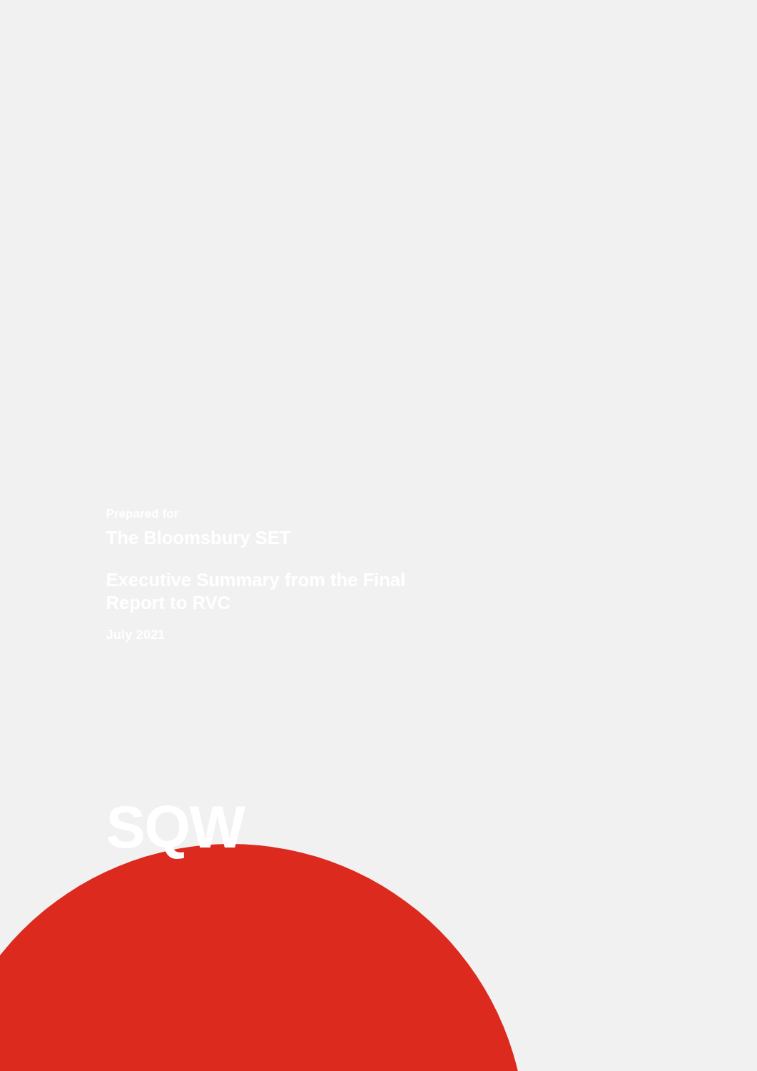Prepared for
The Bloomsbury SET
Executive Summary from the Final Report to RVC
July 2021
SQW